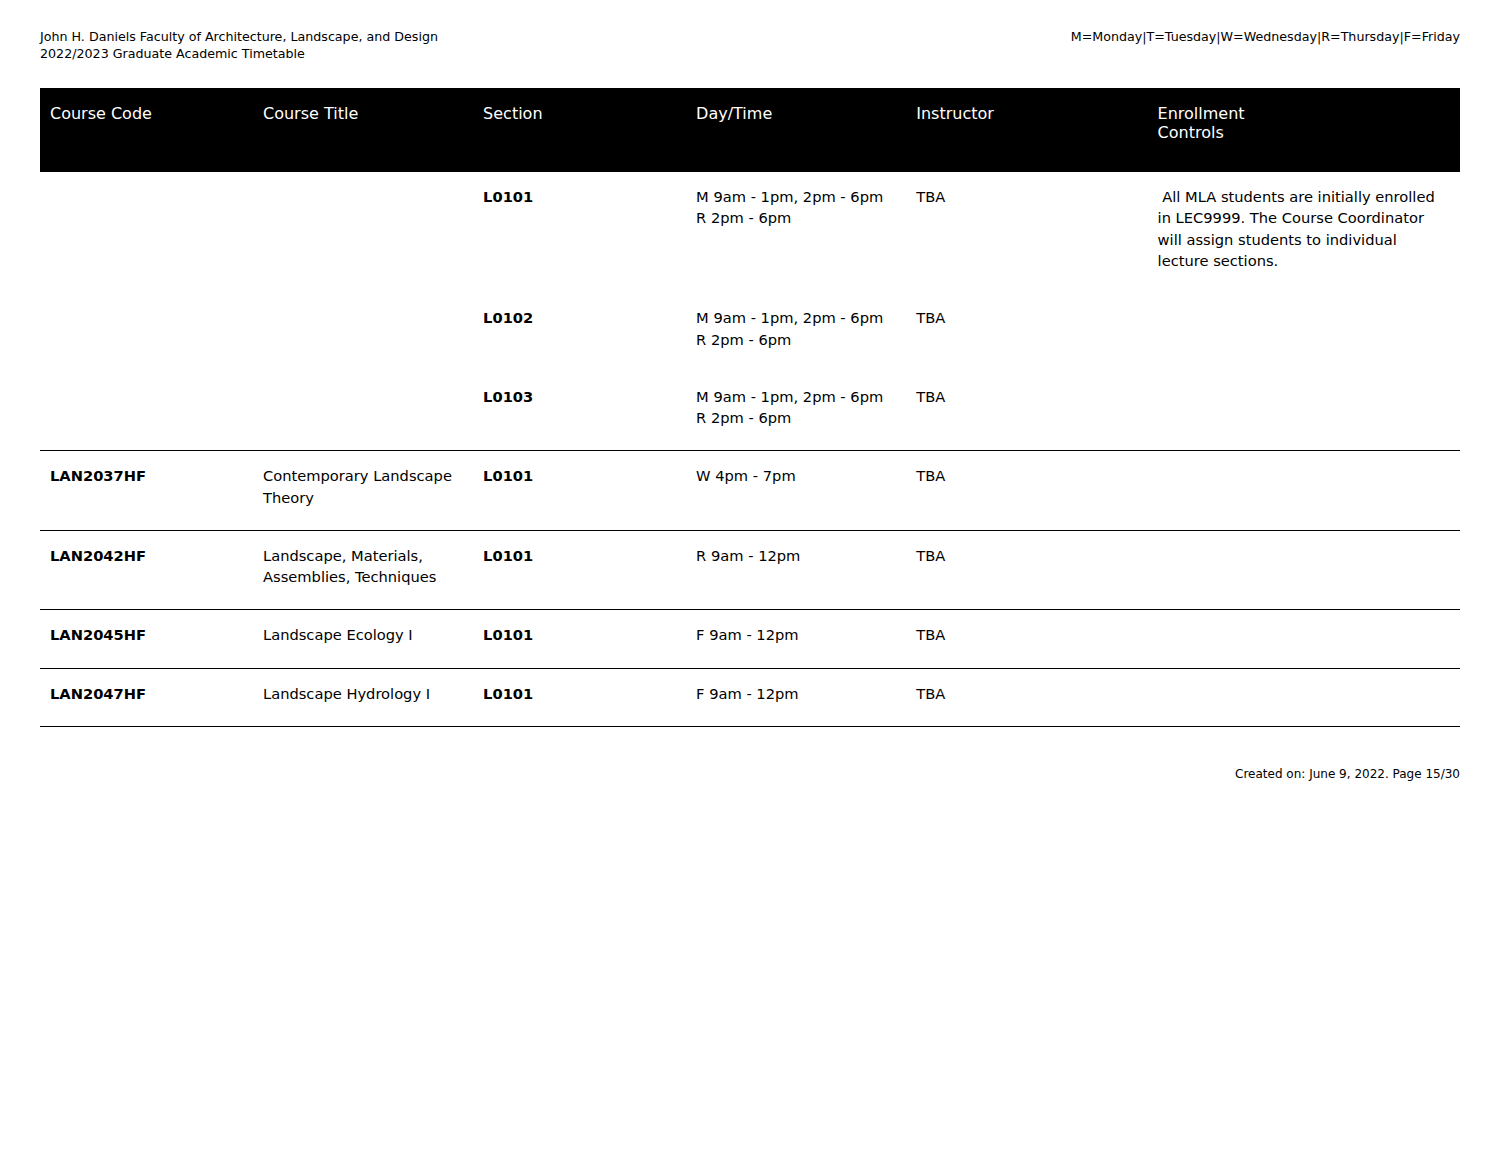John H. Daniels Faculty of Architecture, Landscape, and Design 2022/2023 Graduate Academic Timetable
M=Monday|T=Tuesday|W=Wednesday|R=Thursday|F=Friday
| Course Code | Course Title | Section | Day/Time | Instructor | Enrollment Controls |
| --- | --- | --- | --- | --- | --- |
| | | L0101 | M 9am - 1pm, 2pm - 6pm R 2pm - 6pm | TBA | All MLA students are initially enrolled in LEC9999. The Course Coordinator will assign students to individual lecture sections. |
| | | L0102 | M 9am - 1pm, 2pm - 6pm R 2pm - 6pm | TBA | |
| | | L0103 | M 9am - 1pm, 2pm - 6pm R 2pm - 6pm | TBA | |
| LAN2037HF | Contemporary Landscape Theory | L0101 | W 4pm - 7pm | TBA | |
| LAN2042HF | Landscape, Materials, Assemblies, Techniques | L0101 | R 9am - 12pm | TBA | |
| LAN2045HF | Landscape Ecology I | L0101 | F 9am - 12pm | TBA | |
| LAN2047HF | Landscape Hydrology I | L0101 | F 9am - 12pm | TBA | |
Created on: June 9, 2022. Page 15/30